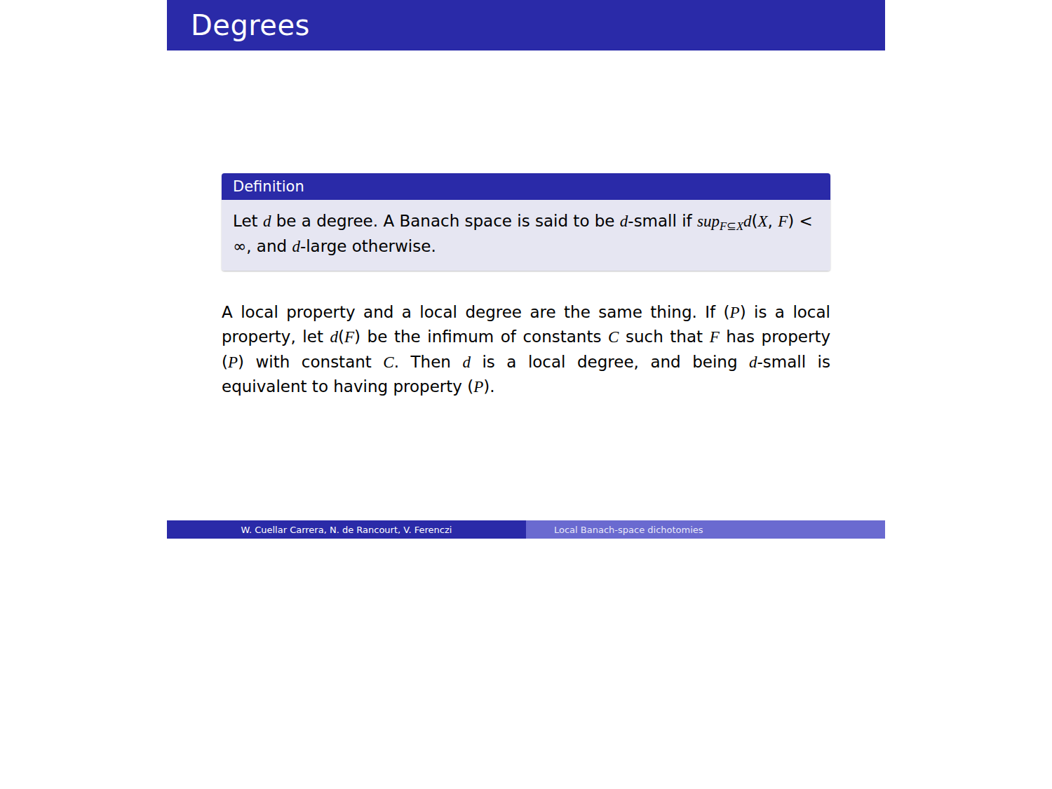Degrees
Definition
Let d be a degree. A Banach space is said to be d-small if sup F⊆X d(X, F) < ∞, and d-large otherwise.
A local property and a local degree are the same thing. If (P) is a local property, let d(F) be the infimum of constants C such that F has property (P) with constant C. Then d is a local degree, and being d-small is equivalent to having property (P).
W. Cuellar Carrera, N. de Rancourt, V. Ferenczi
Local Banach-space dichotomies